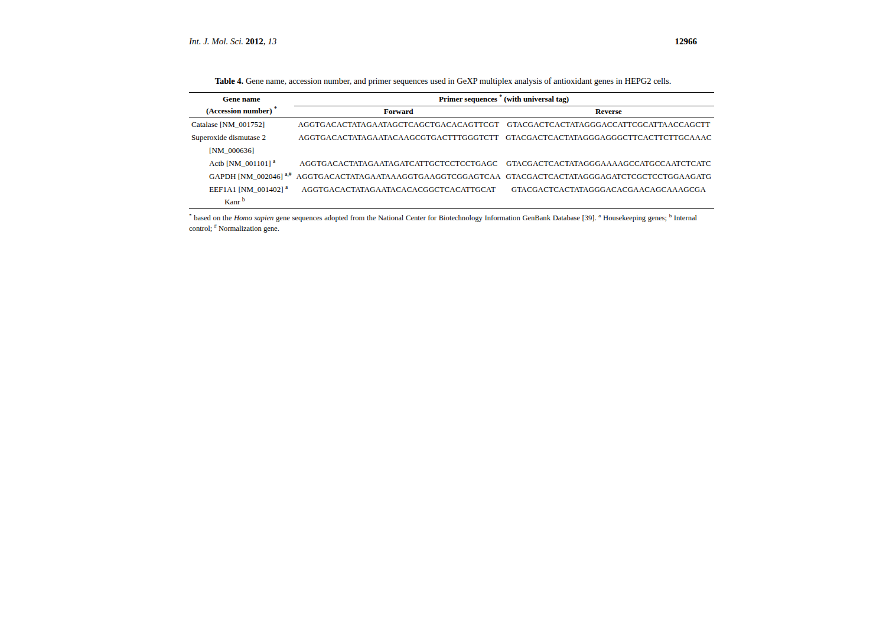Int. J. Mol. Sci. 2012, 13
12966
Table 4. Gene name, accession number, and primer sequences used in GeXP multiplex analysis of antioxidant genes in HEPG2 cells.
| Gene name | Primer sequences * (with universal tag) |
| --- | --- |
| (Accession number) * | Forward | Reverse |
| Catalase [NM_001752] | AGGTGACACTATAGAATAGCTCAGCTGACACAGTTCGT | GTACGACTCACTATAGGGACCATTCGCATTAACCAGCTT |
| Superoxide dismutase 2 | AGGTGACACTATAGAATACAAGCGTGACTTTGGGTCTT | GTACGACTCACTATAGGGAGGGCTTCACTTCTTGCAAAC |
| [NM_000636] | | |
| Actb [NM_001101] a | AGGTGACACTATAGAATAGATCATTGCTCCTCCTGAGC | GTACGACTCACTATAGGGAAAAGCCATGCCAATCTCATC |
| GAPDH [NM_002046] a,# | AGGTGACACTATAGAATAAAGGTGAAGGTCGGAGTCAA | GTACGACTCACTATAGGGAGATCTCGCTCCTGGAAGATG |
| EEF1A1 [NM_001402] a | AGGTGACACTATAGAATACACACGGCTCACATTGCAT | GTACGACTCACTATAGGGACACGAACAGCAAAGCGA |
| Kanr b | | |
* based on the Homo sapien gene sequences adopted from the National Center for Biotechnology Information GenBank Database [39]. a Housekeeping genes; b Internal control; # Normalization gene.